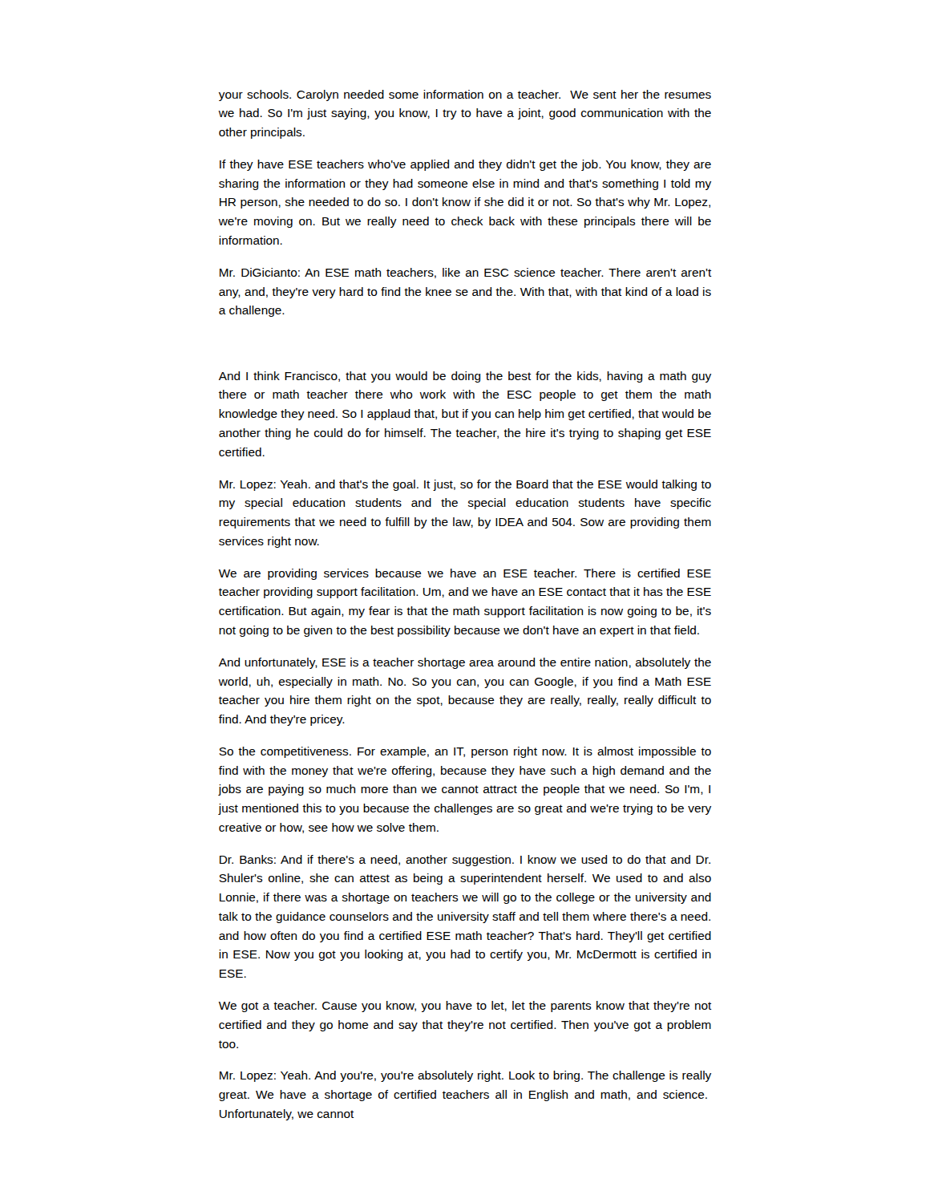your schools. Carolyn needed some information on a teacher. We sent her the resumes we had. So I'm just saying, you know, I try to have a joint, good communication with the other principals.
If they have ESE teachers who've applied and they didn't get the job. You know, they are sharing the information or they had someone else in mind and that's something I told my HR person, she needed to do so. I don't know if she did it or not. So that's why Mr. Lopez, we're moving on. But we really need to check back with these principals there will be information.
Mr. DiGicianto: An ESE math teachers, like an ESC science teacher. There aren't aren't any, and, they're very hard to find the knee se and the. With that, with that kind of a load is a challenge.
And I think Francisco, that you would be doing the best for the kids, having a math guy there or math teacher there who work with the ESC people to get them the math knowledge they need. So I applaud that, but if you can help him get certified, that would be another thing he could do for himself. The teacher, the hire it's trying to shaping get ESE certified.
Mr. Lopez: Yeah. and that's the goal. It just, so for the Board that the ESE would talking to my special education students and the special education students have specific requirements that we need to fulfill by the law, by IDEA and 504. Sow are providing them services right now.
We are providing services because we have an ESE teacher. There is certified ESE teacher providing support facilitation. Um, and we have an ESE contact that it has the ESE certification. But again, my fear is that the math support facilitation is now going to be, it's not going to be given to the best possibility because we don't have an expert in that field.
And unfortunately, ESE is a teacher shortage area around the entire nation, absolutely the world, uh, especially in math. No. So you can, you can Google, if you find a Math ESE teacher you hire them right on the spot, because they are really, really, really difficult to find. And they're pricey.
So the competitiveness. For example, an IT, person right now. It is almost impossible to find with the money that we're offering, because they have such a high demand and the jobs are paying so much more than we cannot attract the people that we need. So I'm, I just mentioned this to you because the challenges are so great and we're trying to be very creative or how, see how we solve them.
Dr. Banks: And if there's a need, another suggestion. I know we used to do that and Dr. Shuler's online, she can attest as being a superintendent herself. We used to and also Lonnie, if there was a shortage on teachers we will go to the college or the university and talk to the guidance counselors and the university staff and tell them where there's a need. and how often do you find a certified ESE math teacher? That's hard. They'll get certified in ESE. Now you got you looking at, you had to certify you, Mr. McDermott is certified in ESE.
We got a teacher. Cause you know, you have to let, let the parents know that they're not certified and they go home and say that they're not certified. Then you've got a problem too.
Mr. Lopez: Yeah. And you're, you're absolutely right. Look to bring. The challenge is really great. We have a shortage of certified teachers all in English and math, and science. Unfortunately, we cannot